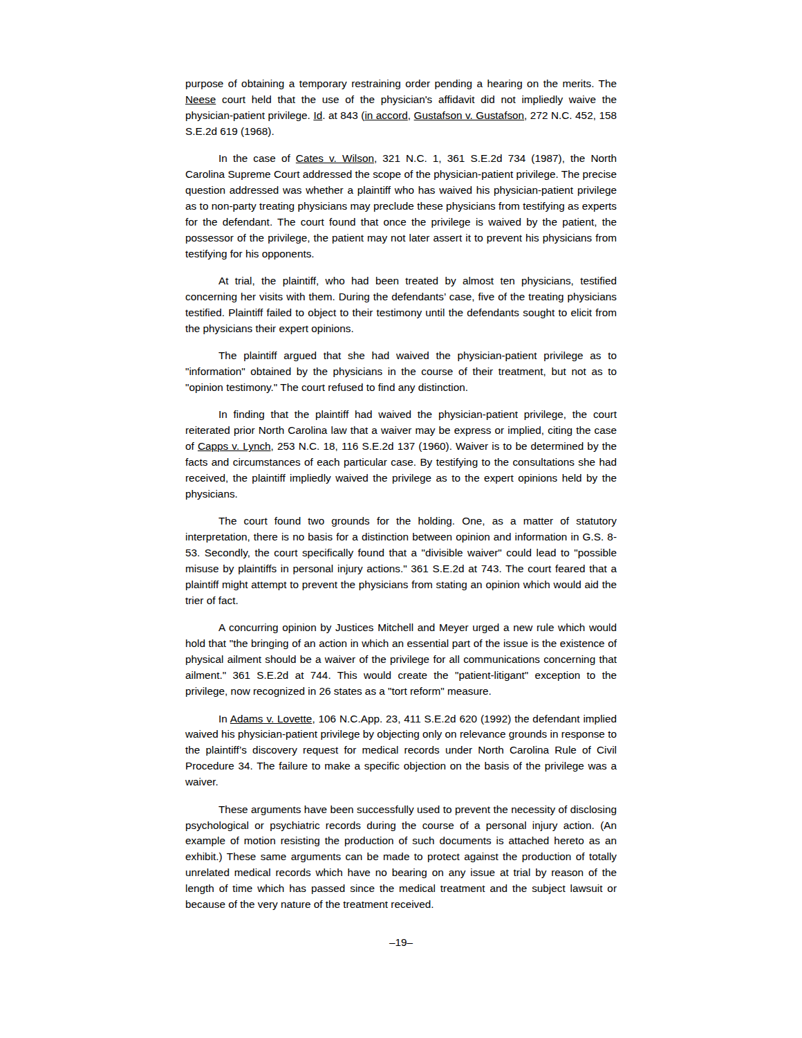purpose of obtaining a temporary restraining order pending a hearing on the merits. The Neese court held that the use of the physician's affidavit did not impliedly waive the physician-patient privilege. Id. at 843 (in accord, Gustafson v. Gustafson, 272 N.C. 452, 158 S.E.2d 619 (1968).
In the case of Cates v. Wilson, 321 N.C. 1, 361 S.E.2d 734 (1987), the North Carolina Supreme Court addressed the scope of the physician-patient privilege. The precise question addressed was whether a plaintiff who has waived his physician-patient privilege as to non-party treating physicians may preclude these physicians from testifying as experts for the defendant. The court found that once the privilege is waived by the patient, the possessor of the privilege, the patient may not later assert it to prevent his physicians from testifying for his opponents.
At trial, the plaintiff, who had been treated by almost ten physicians, testified concerning her visits with them. During the defendants’ case, five of the treating physicians testified. Plaintiff failed to object to their testimony until the defendants sought to elicit from the physicians their expert opinions.
The plaintiff argued that she had waived the physician-patient privilege as to "information" obtained by the physicians in the course of their treatment, but not as to "opinion testimony." The court refused to find any distinction.
In finding that the plaintiff had waived the physician-patient privilege, the court reiterated prior North Carolina law that a waiver may be express or implied, citing the case of Capps v. Lynch, 253 N.C. 18, 116 S.E.2d 137 (1960). Waiver is to be determined by the facts and circumstances of each particular case. By testifying to the consultations she had received, the plaintiff impliedly waived the privilege as to the expert opinions held by the physicians.
The court found two grounds for the holding. One, as a matter of statutory interpretation, there is no basis for a distinction between opinion and information in G.S. 8-53. Secondly, the court specifically found that a "divisible waiver" could lead to "possible misuse by plaintiffs in personal injury actions." 361 S.E.2d at 743. The court feared that a plaintiff might attempt to prevent the physicians from stating an opinion which would aid the trier of fact.
A concurring opinion by Justices Mitchell and Meyer urged a new rule which would hold that "the bringing of an action in which an essential part of the issue is the existence of physical ailment should be a waiver of the privilege for all communications concerning that ailment." 361 S.E.2d at 744. This would create the "patient-litigant" exception to the privilege, now recognized in 26 states as a "tort reform" measure.
In Adams v. Lovette, 106 N.C.App. 23, 411 S.E.2d 620 (1992) the defendant implied waived his physician-patient privilege by objecting only on relevance grounds in response to the plaintiff’s discovery request for medical records under North Carolina Rule of Civil Procedure 34. The failure to make a specific objection on the basis of the privilege was a waiver.
These arguments have been successfully used to prevent the necessity of disclosing psychological or psychiatric records during the course of a personal injury action. (An example of motion resisting the production of such documents is attached hereto as an exhibit.) These same arguments can be made to protect against the production of totally unrelated medical records which have no bearing on any issue at trial by reason of the length of time which has passed since the medical treatment and the subject lawsuit or because of the very nature of the treatment received.
–19–